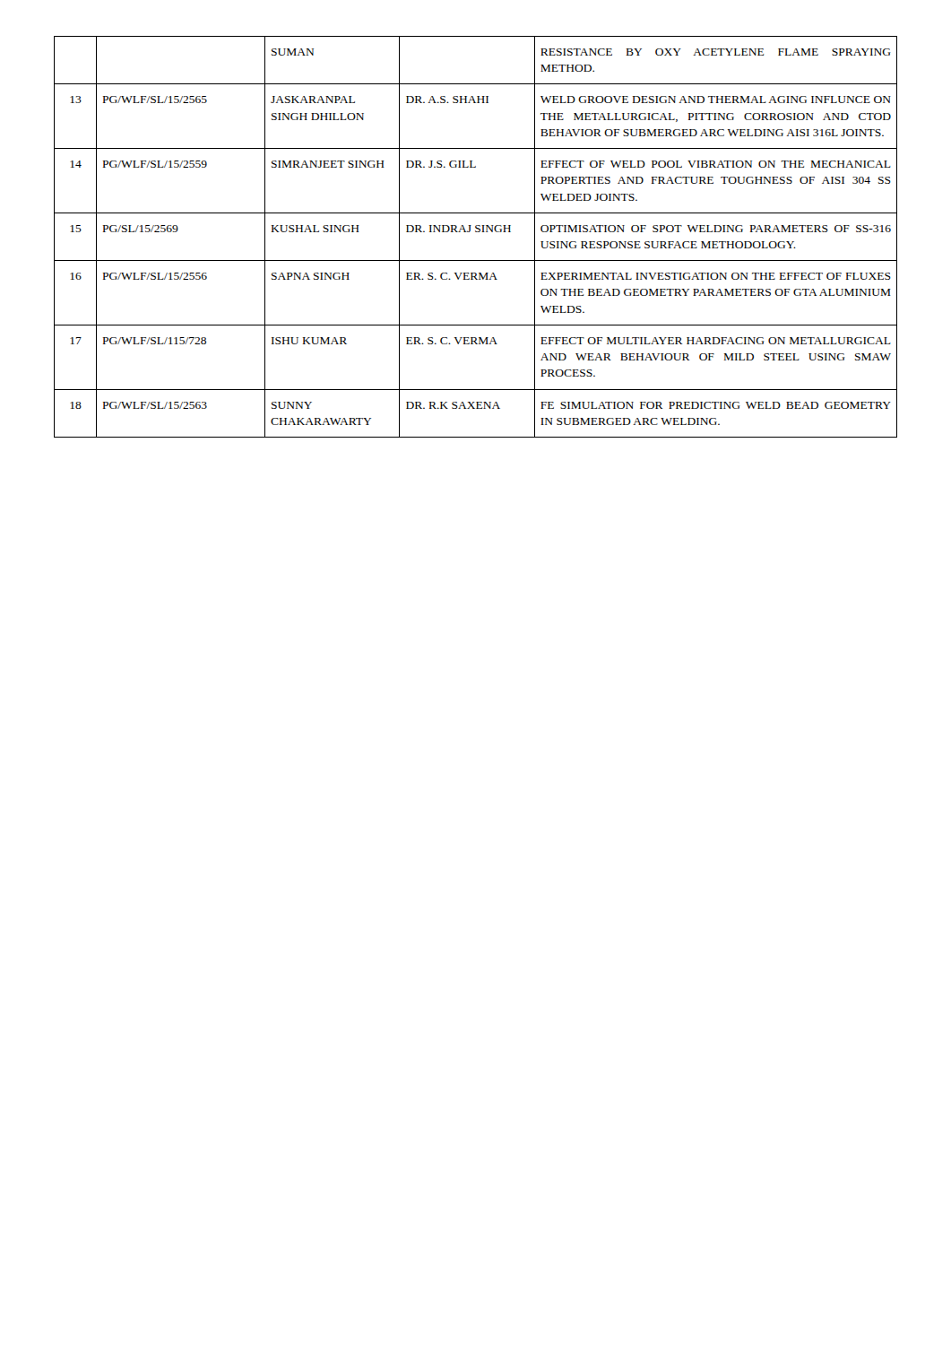| | | SUMAN | | RESISTANCE BY OXY ACETYLENE FLAME SPRAYING METHOD. |
| 13 | PG/WLF/SL/15/2565 | JASKARANPAL SINGH DHILLON | DR. A.S. SHAHI | WELD GROOVE DESIGN AND THERMAL AGING INFLUNCE ON THE METALLURGICAL, PITTING CORROSION AND CTOD BEHAVIOR OF SUBMERGED ARC WELDING AISI 316L JOINTS. |
| 14 | PG/WLF/SL/15/2559 | SIMRANJEET SINGH | DR. J.S. GILL | EFFECT OF WELD POOL VIBRATION ON THE MECHANICAL PROPERTIES AND FRACTURE TOUGHNESS OF AISI 304 SS WELDED JOINTS. |
| 15 | PG/SL/15/2569 | KUSHAL SINGH | DR. INDRAJ SINGH | OPTIMISATION OF SPOT WELDING PARAMETERS OF SS-316 USING RESPONSE SURFACE METHODOLOGY. |
| 16 | PG/WLF/SL/15/2556 | SAPNA SINGH | ER. S. C. VERMA | EXPERIMENTAL INVESTIGATION ON THE EFFECT OF FLUXES ON THE BEAD GEOMETRY PARAMETERS OF GTA ALUMINIUM WELDS. |
| 17 | PG/WLF/SL/115/728 | ISHU KUMAR | ER. S. C. VERMA | EFFECT OF MULTILAYER HARDFACING ON METALLURGICAL AND WEAR BEHAVIOUR OF MILD STEEL USING SMAW PROCESS. |
| 18 | PG/WLF/SL/15/2563 | SUNNY CHAKARAWARTY | DR. R.K SAXENA | FE SIMULATION FOR PREDICTING WELD BEAD GEOMETRY IN SUBMERGED ARC WELDING. |